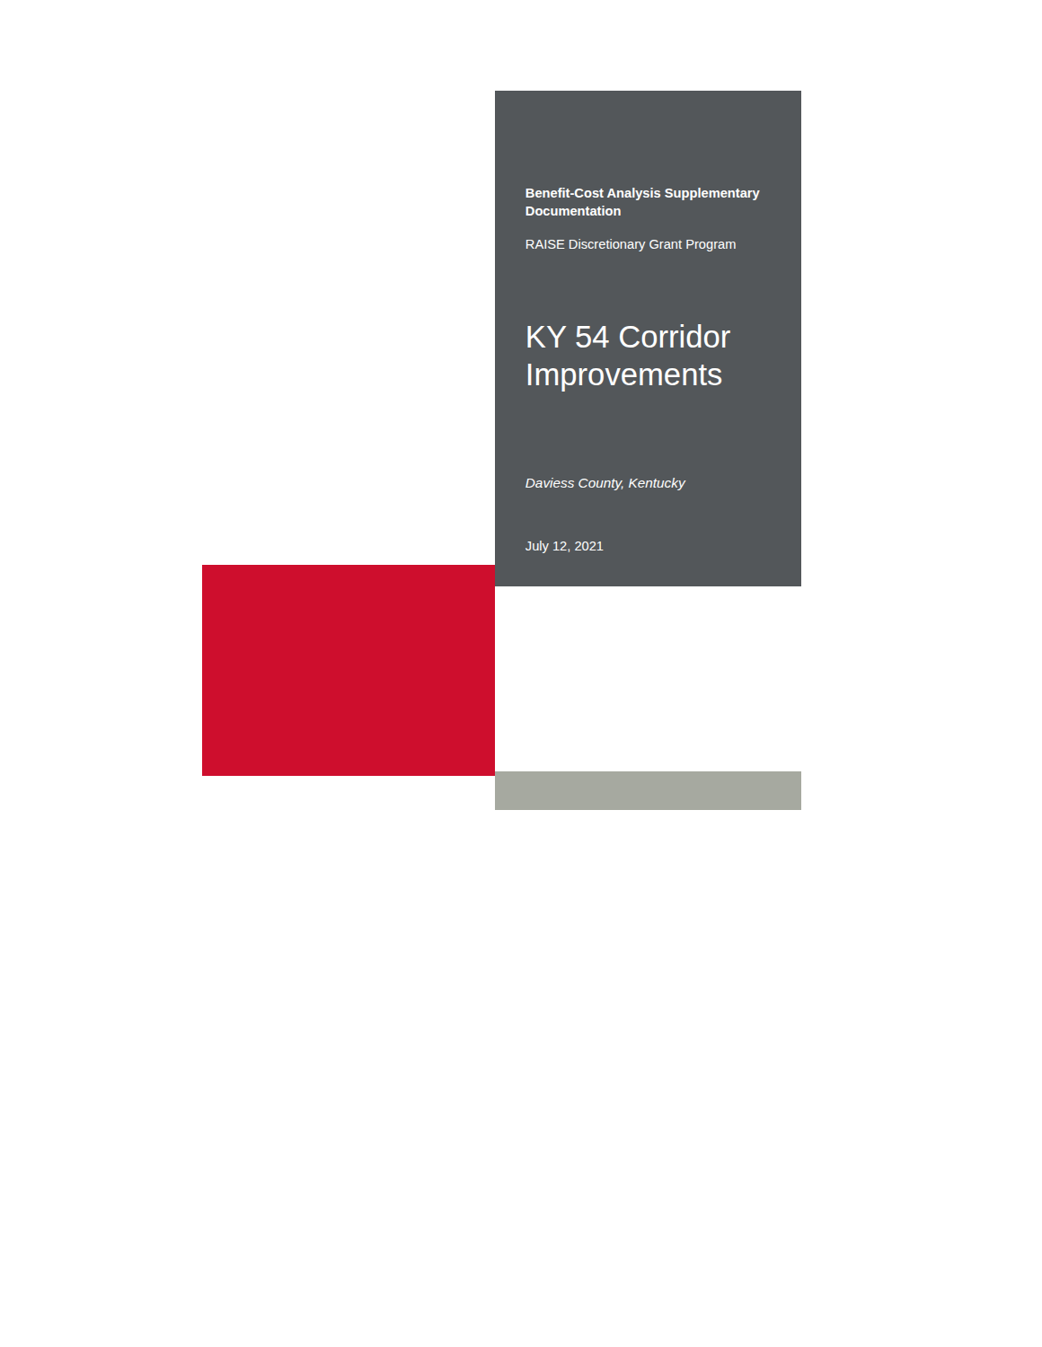Benefit-Cost Analysis Supplementary Documentation
RAISE Discretionary Grant Program
KY 54 Corridor Improvements
Daviess County, Kentucky
July 12, 2021